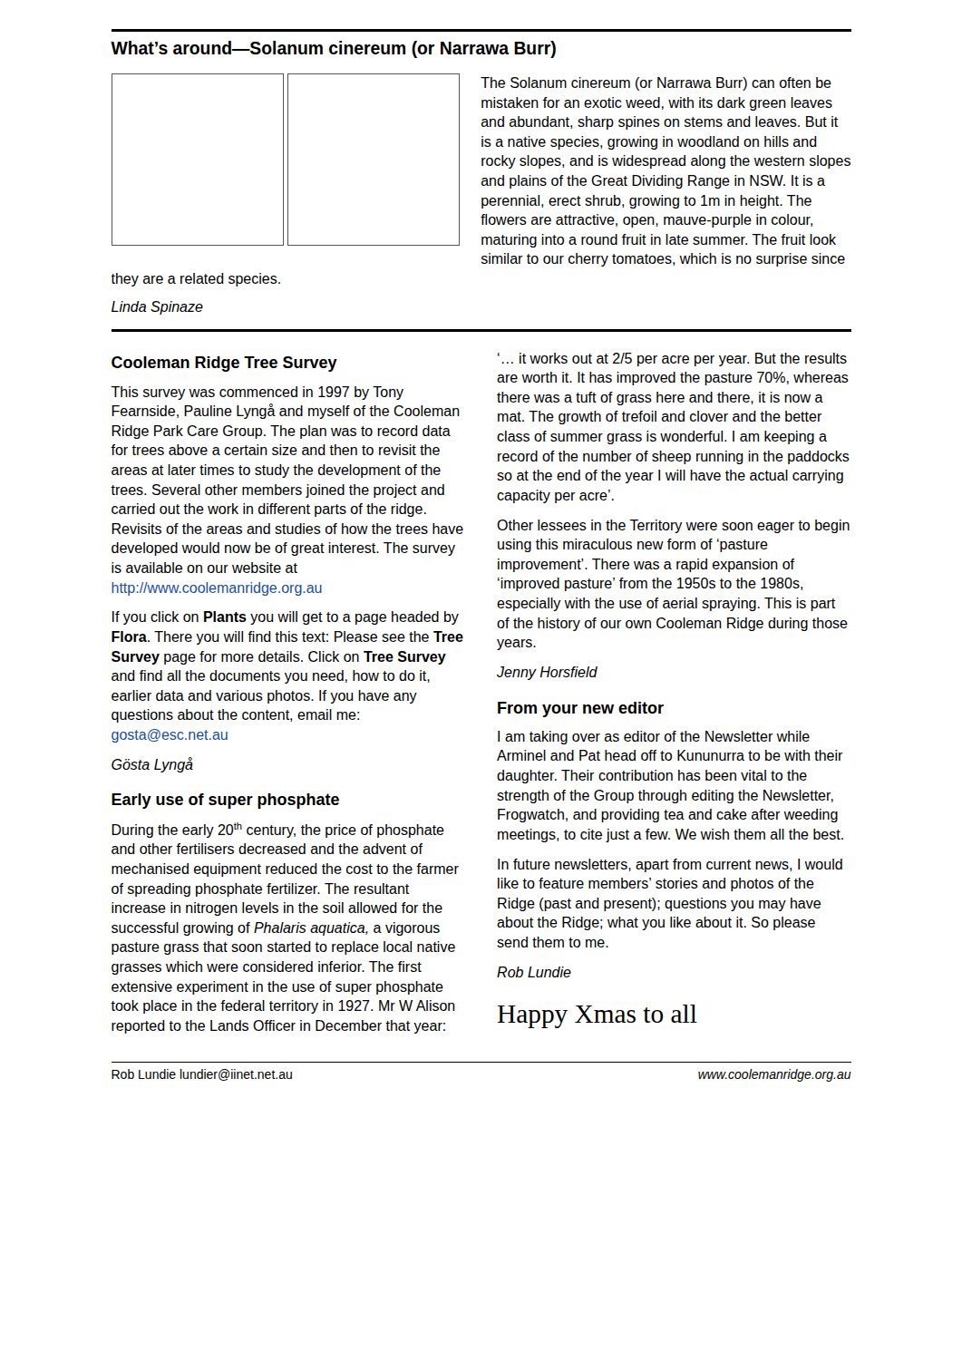What’s around—Solanum cinereum (or Narrawa Burr)
The Solanum cinereum (or Narrawa Burr) can often be mistaken for an exotic weed, with its dark green leaves and abundant, sharp spines on stems and leaves. But it is a native species, growing in woodland on hills and rocky slopes, and is widespread along the western slopes and plains of the Great Dividing Range in NSW. It is a perennial, erect shrub, growing to 1m in height. The flowers are attractive, open, mauve-purple in colour, maturing into a round fruit in late summer. The fruit look similar to our cherry tomatoes, which is no surprise since they are a related species.
Linda Spinaze
Cooleman Ridge Tree Survey
This survey was commenced in 1997 by Tony Fearnside, Pauline Lyngå and myself of the Cooleman Ridge Park Care Group. The plan was to record data for trees above a certain size and then to revisit the areas at later times to study the development of the trees. Several other members joined the project and carried out the work in different parts of the ridge. Revisits of the areas and studies of how the trees have developed would now be of great interest. The survey is available on our website at http://www.coolemanridge.org.au
If you click on Plants you will get to a page headed by Flora. There you will find this text: Please see the Tree Survey page for more details. Click on Tree Survey and find all the documents you need, how to do it, earlier data and various photos. If you have any questions about the content, email me: gosta@esc.net.au
Gösta Lyngå
Early use of super phosphate
During the early 20th century, the price of phosphate and other fertilisers decreased and the advent of mechanised equipment reduced the cost to the farmer of spreading phosphate fertilizer. The resultant increase in nitrogen levels in the soil allowed for the successful growing of Phalaris aquatica, a vigorous pasture grass that soon started to replace local native grasses which were considered inferior. The first extensive experiment in the use of super phosphate took place in the federal territory in 1927. Mr W Alison reported to the Lands Officer in December that year: ‘… it works out at 2/5 per acre per year. But the results are worth it. It has improved the pasture 70%, whereas there was a tuft of grass here and there, it is now a mat. The growth of trefoil and clover and the better class of summer grass is wonderful. I am keeping a record of the number of sheep running in the paddocks so at the end of the year I will have the actual carrying capacity per acre’.
Other lessees in the Territory were soon eager to begin using this miraculous new form of ‘pasture improvement’. There was a rapid expansion of ‘improved pasture’ from the 1950s to the 1980s, especially with the use of aerial spraying. This is part of the history of our own Cooleman Ridge during those years.
Jenny Horsfield
From your new editor
I am taking over as editor of the Newsletter while Arminel and Pat head off to Kununurra to be with their daughter. Their contribution has been vital to the strength of the Group through editing the Newsletter, Frogwatch, and providing tea and cake after weeding meetings, to cite just a few. We wish them all the best.
In future newsletters, apart from current news, I would like to feature members’ stories and photos of the Ridge (past and present); questions you may have about the Ridge; what you like about it. So please send them to me.
Rob Lundie
Happy Xmas to all
Rob Lundie lundier@iinet.net.au www.coolemanridge.org.au